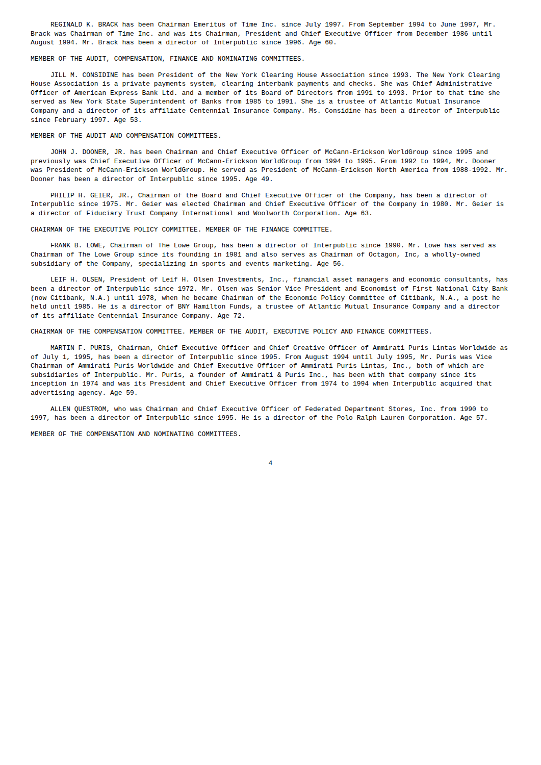REGINALD K. BRACK has been Chairman Emeritus of Time Inc. since July 1997. From September 1994 to June 1997, Mr. Brack was Chairman of Time Inc. and was its Chairman, President and Chief Executive Officer from December 1986 until August 1994. Mr. Brack has been a director of Interpublic since 1996. Age 60.
MEMBER OF THE AUDIT, COMPENSATION, FINANCE AND NOMINATING COMMITTEES.
JILL M. CONSIDINE has been President of the New York Clearing House Association since 1993. The New York Clearing House Association is a private payments system, clearing interbank payments and checks. She was Chief Administrative Officer of American Express Bank Ltd. and a member of its Board of Directors from 1991 to 1993. Prior to that time she served as New York State Superintendent of Banks from 1985 to 1991. She is a trustee of Atlantic Mutual Insurance Company and a director of its affiliate Centennial Insurance Company. Ms. Considine has been a director of Interpublic since February 1997. Age 53.
MEMBER OF THE AUDIT AND COMPENSATION COMMITTEES.
JOHN J. DOONER, JR. has been Chairman and Chief Executive Officer of McCann-Erickson WorldGroup since 1995 and previously was Chief Executive Officer of McCann-Erickson WorldGroup from 1994 to 1995. From 1992 to 1994, Mr. Dooner was President of McCann-Erickson WorldGroup. He served as President of McCann-Erickson North America from 1988-1992. Mr. Dooner has been a director of Interpublic since 1995. Age 49.
PHILIP H. GEIER, JR., Chairman of the Board and Chief Executive Officer of the Company, has been a director of Interpublic since 1975. Mr. Geier was elected Chairman and Chief Executive Officer of the Company in 1980. Mr. Geier is a director of Fiduciary Trust Company International and Woolworth Corporation. Age 63.
CHAIRMAN OF THE EXECUTIVE POLICY COMMITTEE. MEMBER OF THE FINANCE COMMITTEE.
FRANK B. LOWE, Chairman of The Lowe Group, has been a director of Interpublic since 1990. Mr. Lowe has served as Chairman of The Lowe Group since its founding in 1981 and also serves as Chairman of Octagon, Inc, a wholly-owned subsidiary of the Company, specializing in sports and events marketing. Age 56.
LEIF H. OLSEN, President of Leif H. Olsen Investments, Inc., financial asset managers and economic consultants, has been a director of Interpublic since 1972. Mr. Olsen was Senior Vice President and Economist of First National City Bank (now Citibank, N.A.) until 1978, when he became Chairman of the Economic Policy Committee of Citibank, N.A., a post he held until 1985. He is a director of BNY Hamilton Funds, a trustee of Atlantic Mutual Insurance Company and a director of its affiliate Centennial Insurance Company. Age 72.
CHAIRMAN OF THE COMPENSATION COMMITTEE. MEMBER OF THE AUDIT, EXECUTIVE POLICY AND FINANCE COMMITTEES.
MARTIN F. PURIS, Chairman, Chief Executive Officer and Chief Creative Officer of Ammirati Puris Lintas Worldwide as of July 1, 1995, has been a director of Interpublic since 1995. From August 1994 until July 1995, Mr. Puris was Vice Chairman of Ammirati Puris Worldwide and Chief Executive Officer of Ammirati Puris Lintas, Inc., both of which are subsidiaries of Interpublic. Mr. Puris, a founder of Ammirati & Puris Inc., has been with that company since its inception in 1974 and was its President and Chief Executive Officer from 1974 to 1994 when Interpublic acquired that advertising agency. Age 59.
ALLEN QUESTROM, who was Chairman and Chief Executive Officer of Federated Department Stores, Inc. from 1990 to 1997, has been a director of Interpublic since 1995. He is a director of the Polo Ralph Lauren Corporation. Age 57.
MEMBER OF THE COMPENSATION AND NOMINATING COMMITTEES.
4